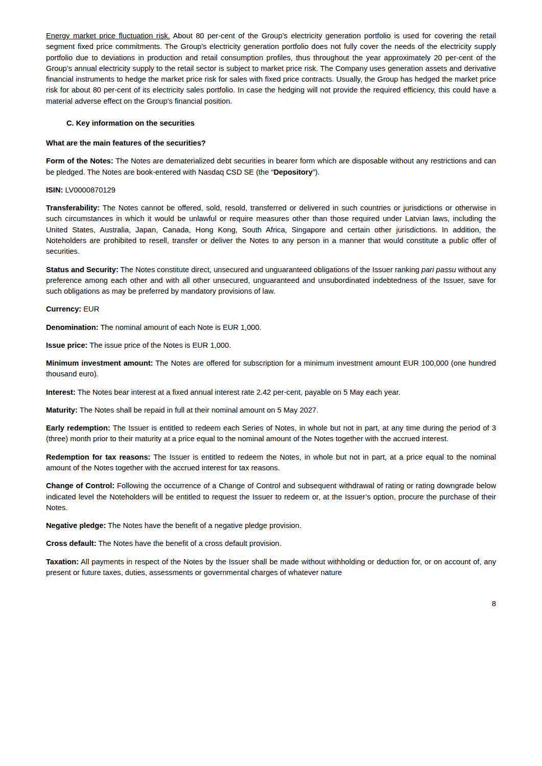Energy market price fluctuation risk. About 80 per-cent of the Group’s electricity generation portfolio is used for covering the retail segment fixed price commitments. The Group's electricity generation portfolio does not fully cover the needs of the electricity supply portfolio due to deviations in production and retail consumption profiles, thus throughout the year approximately 20 per-cent of the Group’s annual electricity supply to the retail sector is subject to market price risk. The Company uses generation assets and derivative financial instruments to hedge the market price risk for sales with fixed price contracts. Usually, the Group has hedged the market price risk for about 80 per-cent of its electricity sales portfolio. In case the hedging will not provide the required efficiency, this could have a material adverse effect on the Group’s financial position.
C. Key information on the securities
What are the main features of the securities?
Form of the Notes: The Notes are dematerialized debt securities in bearer form which are disposable without any restrictions and can be pledged. The Notes are book-entered with Nasdaq CSD SE (the “Depository”).
ISIN: LV0000870129
Transferability: The Notes cannot be offered, sold, resold, transferred or delivered in such countries or jurisdictions or otherwise in such circumstances in which it would be unlawful or require measures other than those required under Latvian laws, including the United States, Australia, Japan, Canada, Hong Kong, South Africa, Singapore and certain other jurisdictions. In addition, the Noteholders are prohibited to resell, transfer or deliver the Notes to any person in a manner that would constitute a public offer of securities.
Status and Security: The Notes constitute direct, unsecured and unguaranteed obligations of the Issuer ranking pari passu without any preference among each other and with all other unsecured, unguaranteed and unsubordinated indebtedness of the Issuer, save for such obligations as may be preferred by mandatory provisions of law.
Currency: EUR
Denomination: The nominal amount of each Note is EUR 1,000.
Issue price: The issue price of the Notes is EUR 1,000.
Minimum investment amount: The Notes are offered for subscription for a minimum investment amount EUR 100,000 (one hundred thousand euro).
Interest: The Notes bear interest at a fixed annual interest rate 2.42 per-cent, payable on 5 May each year.
Maturity: The Notes shall be repaid in full at their nominal amount on 5 May 2027.
Early redemption: The Issuer is entitled to redeem each Series of Notes, in whole but not in part, at any time during the period of 3 (three) month prior to their maturity at a price equal to the nominal amount of the Notes together with the accrued interest.
Redemption for tax reasons: The Issuer is entitled to redeem the Notes, in whole but not in part, at a price equal to the nominal amount of the Notes together with the accrued interest for tax reasons.
Change of Control: Following the occurrence of a Change of Control and subsequent withdrawal of rating or rating downgrade below indicated level the Noteholders will be entitled to request the Issuer to redeem or, at the Issuer’s option, procure the purchase of their Notes.
Negative pledge: The Notes have the benefit of a negative pledge provision.
Cross default: The Notes have the benefit of a cross default provision.
Taxation: All payments in respect of the Notes by the Issuer shall be made without withholding or deduction for, or on account of, any present or future taxes, duties, assessments or governmental charges of whatever nature
8